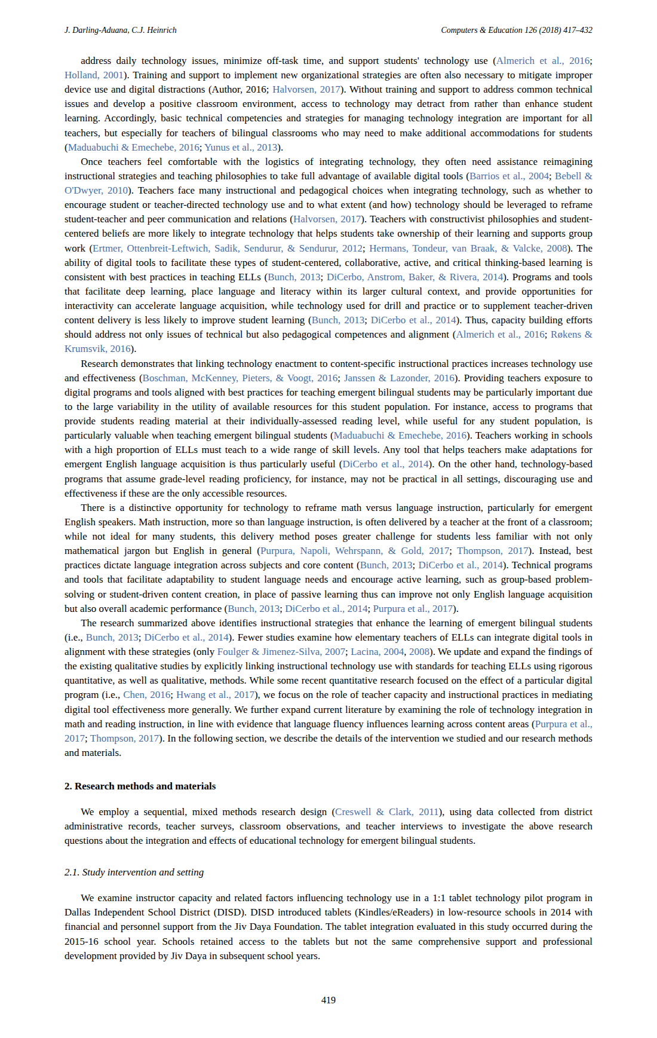J. Darling-Aduana, C.J. Heinrich Computers & Education 126 (2018) 417–432
address daily technology issues, minimize off-task time, and support students' technology use (Almerich et al., 2016; Holland, 2001). Training and support to implement new organizational strategies are often also necessary to mitigate improper device use and digital distractions (Author, 2016; Halvorsen, 2017). Without training and support to address common technical issues and develop a positive classroom environment, access to technology may detract from rather than enhance student learning. Accordingly, basic technical competencies and strategies for managing technology integration are important for all teachers, but especially for teachers of bilingual classrooms who may need to make additional accommodations for students (Maduabuchi & Emechebe, 2016; Yunus et al., 2013).
Once teachers feel comfortable with the logistics of integrating technology, they often need assistance reimagining instructional strategies and teaching philosophies to take full advantage of available digital tools (Barrios et al., 2004; Bebell & O'Dwyer, 2010). Teachers face many instructional and pedagogical choices when integrating technology, such as whether to encourage student or teacher-directed technology use and to what extent (and how) technology should be leveraged to reframe student-teacher and peer communication and relations (Halvorsen, 2017). Teachers with constructivist philosophies and student-centered beliefs are more likely to integrate technology that helps students take ownership of their learning and supports group work (Ertmer, Ottenbreit-Leftwich, Sadik, Sendurur, & Sendurur, 2012; Hermans, Tondeur, van Braak, & Valcke, 2008). The ability of digital tools to facilitate these types of student-centered, collaborative, active, and critical thinking-based learning is consistent with best practices in teaching ELLs (Bunch, 2013; DiCerbo, Anstrom, Baker, & Rivera, 2014). Programs and tools that facilitate deep learning, place language and literacy within its larger cultural context, and provide opportunities for interactivity can accelerate language acquisition, while technology used for drill and practice or to supplement teacher-driven content delivery is less likely to improve student learning (Bunch, 2013; DiCerbo et al., 2014). Thus, capacity building efforts should address not only issues of technical but also pedagogical competences and alignment (Almerich et al., 2016; Røkens & Krumsvik, 2016).
Research demonstrates that linking technology enactment to content-specific instructional practices increases technology use and effectiveness (Boschman, McKenney, Pieters, & Voogt, 2016; Janssen & Lazonder, 2016). Providing teachers exposure to digital programs and tools aligned with best practices for teaching emergent bilingual students may be particularly important due to the large variability in the utility of available resources for this student population. For instance, access to programs that provide students reading material at their individually-assessed reading level, while useful for any student population, is particularly valuable when teaching emergent bilingual students (Maduabuchi & Emechebe, 2016). Teachers working in schools with a high proportion of ELLs must teach to a wide range of skill levels. Any tool that helps teachers make adaptations for emergent English language acquisition is thus particularly useful (DiCerbo et al., 2014). On the other hand, technology-based programs that assume grade-level reading proficiency, for instance, may not be practical in all settings, discouraging use and effectiveness if these are the only accessible resources.
There is a distinctive opportunity for technology to reframe math versus language instruction, particularly for emergent English speakers. Math instruction, more so than language instruction, is often delivered by a teacher at the front of a classroom; while not ideal for many students, this delivery method poses greater challenge for students less familiar with not only mathematical jargon but English in general (Purpura, Napoli, Wehrspann, & Gold, 2017; Thompson, 2017). Instead, best practices dictate language integration across subjects and core content (Bunch, 2013; DiCerbo et al., 2014). Technical programs and tools that facilitate adaptability to student language needs and encourage active learning, such as group-based problem-solving or student-driven content creation, in place of passive learning thus can improve not only English language acquisition but also overall academic performance (Bunch, 2013; DiCerbo et al., 2014; Purpura et al., 2017).
The research summarized above identifies instructional strategies that enhance the learning of emergent bilingual students (i.e., Bunch, 2013; DiCerbo et al., 2014). Fewer studies examine how elementary teachers of ELLs can integrate digital tools in alignment with these strategies (only Foulger & Jimenez-Silva, 2007; Lacina, 2004, 2008). We update and expand the findings of the existing qualitative studies by explicitly linking instructional technology use with standards for teaching ELLs using rigorous quantitative, as well as qualitative, methods. While some recent quantitative research focused on the effect of a particular digital program (i.e., Chen, 2016; Hwang et al., 2017), we focus on the role of teacher capacity and instructional practices in mediating digital tool effectiveness more generally. We further expand current literature by examining the role of technology integration in math and reading instruction, in line with evidence that language fluency influences learning across content areas (Purpura et al., 2017; Thompson, 2017). In the following section, we describe the details of the intervention we studied and our research methods and materials.
2. Research methods and materials
We employ a sequential, mixed methods research design (Creswell & Clark, 2011), using data collected from district administrative records, teacher surveys, classroom observations, and teacher interviews to investigate the above research questions about the integration and effects of educational technology for emergent bilingual students.
2.1. Study intervention and setting
We examine instructor capacity and related factors influencing technology use in a 1:1 tablet technology pilot program in Dallas Independent School District (DISD). DISD introduced tablets (Kindles/eReaders) in low-resource schools in 2014 with financial and personnel support from the Jiv Daya Foundation. The tablet integration evaluated in this study occurred during the 2015-16 school year. Schools retained access to the tablets but not the same comprehensive support and professional development provided by Jiv Daya in subsequent school years.
419